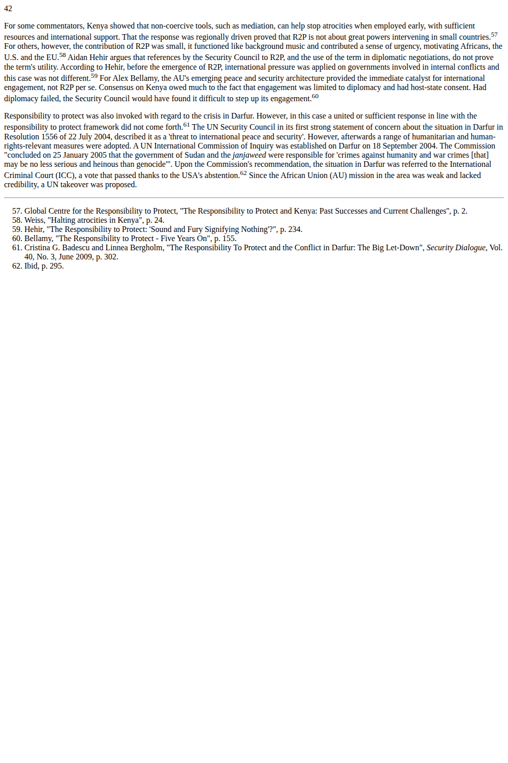42
For some commentators, Kenya showed that non-coercive tools, such as mediation, can help stop atrocities when employed early, with sufficient resources and international support. That the response was regionally driven proved that R2P is not about great powers intervening in small countries.57 For others, however, the contribution of R2P was small, it functioned like background music and contributed a sense of urgency, motivating Africans, the U.S. and the EU.58 Aidan Hehir argues that references by the Security Council to R2P, and the use of the term in diplomatic negotiations, do not prove the term's utility. According to Hehir, before the emergence of R2P, international pressure was applied on governments involved in internal conflicts and this case was not different.59 For Alex Bellamy, the AU's emerging peace and security architecture provided the immediate catalyst for international engagement, not R2P per se. Consensus on Kenya owed much to the fact that engagement was limited to diplomacy and had host-state consent. Had diplomacy failed, the Security Council would have found it difficult to step up its engagement.60
Responsibility to protect was also invoked with regard to the crisis in Darfur. However, in this case a united or sufficient response in line with the responsibility to protect framework did not come forth.61 The UN Security Council in its first strong statement of concern about the situation in Darfur in Resolution 1556 of 22 July 2004, described it as a 'threat to international peace and security'. However, afterwards a range of humanitarian and human-rights-relevant measures were adopted. A UN International Commission of Inquiry was established on Darfur on 18 September 2004. The Commission "concluded on 25 January 2005 that the government of Sudan and the janjaweed were responsible for 'crimes against humanity and war crimes [that] may be no less serious and heinous than genocide'". Upon the Commission's recommendation, the situation in Darfur was referred to the International Criminal Court (ICC), a vote that passed thanks to the USA's abstention.62 Since the African Union (AU) mission in the area was weak and lacked credibility, a UN takeover was proposed.
Global Centre for the Responsibility to Protect, ''The Responsibility to Protect and Kenya: Past Successes and Current Challenges'', p. 2.
Weiss, "Halting atrocities in Kenya", p. 24.
Hehir, "The Responsibility to Protect: 'Sound and Fury Signifying Nothing'?", p. 234.
Bellamy, "The Responsibility to Protect - Five Years On", p. 155.
Cristina G. Badescu and Linnea Bergholm, "The Responsibility To Protect and the Conflict in Darfur: The Big Let-Down", Security Dialogue, Vol. 40, No. 3, June 2009, p. 302.
Ibid, p. 295.